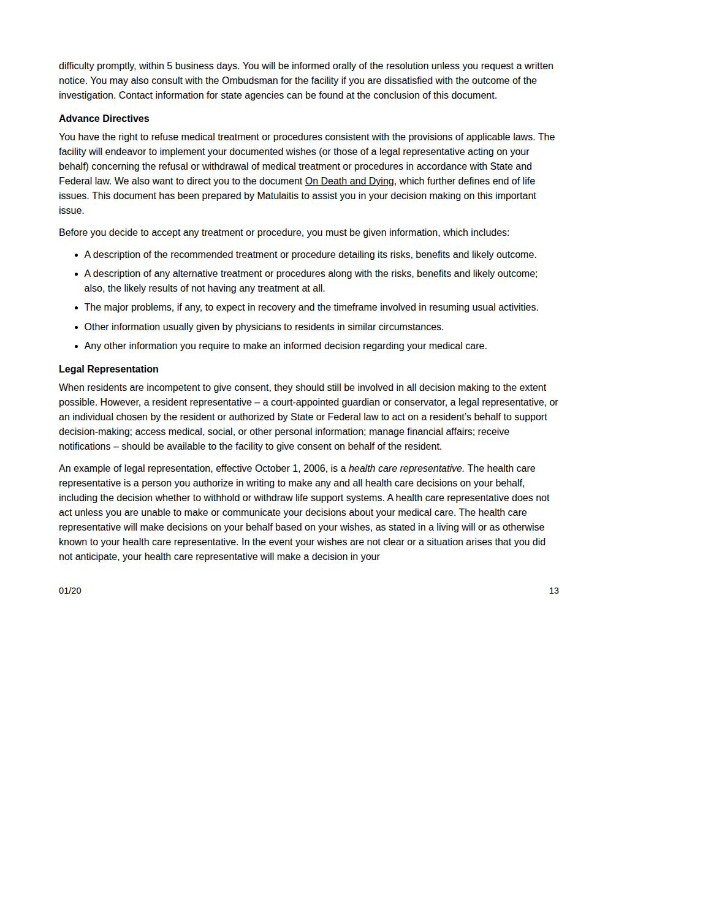difficulty promptly, within 5 business days. You will be informed orally of the resolution unless you request a written notice. You may also consult with the Ombudsman for the facility if you are dissatisfied with the outcome of the investigation. Contact information for state agencies can be found at the conclusion of this document.
Advance Directives
You have the right to refuse medical treatment or procedures consistent with the provisions of applicable laws. The facility will endeavor to implement your documented wishes (or those of a legal representative acting on your behalf) concerning the refusal or withdrawal of medical treatment or procedures in accordance with State and Federal law. We also want to direct you to the document On Death and Dying, which further defines end of life issues. This document has been prepared by Matulaitis to assist you in your decision making on this important issue.
Before you decide to accept any treatment or procedure, you must be given information, which includes:
A description of the recommended treatment or procedure detailing its risks, benefits and likely outcome.
A description of any alternative treatment or procedures along with the risks, benefits and likely outcome; also, the likely results of not having any treatment at all.
The major problems, if any, to expect in recovery and the timeframe involved in resuming usual activities.
Other information usually given by physicians to residents in similar circumstances.
Any other information you require to make an informed decision regarding your medical care.
Legal Representation
When residents are incompetent to give consent, they should still be involved in all decision making to the extent possible. However, a resident representative – a court-appointed guardian or conservator, a legal representative, or an individual chosen by the resident or authorized by State or Federal law to act on a resident’s behalf to support decision-making; access medical, social, or other personal information; manage financial affairs; receive notifications – should be available to the facility to give consent on behalf of the resident.
An example of legal representation, effective October 1, 2006, is a health care representative. The health care representative is a person you authorize in writing to make any and all health care decisions on your behalf, including the decision whether to withhold or withdraw life support systems. A health care representative does not act unless you are unable to make or communicate your decisions about your medical care. The health care representative will make decisions on your behalf based on your wishes, as stated in a living will or as otherwise known to your health care representative. In the event your wishes are not clear or a situation arises that you did not anticipate, your health care representative will make a decision in your
01/20 13